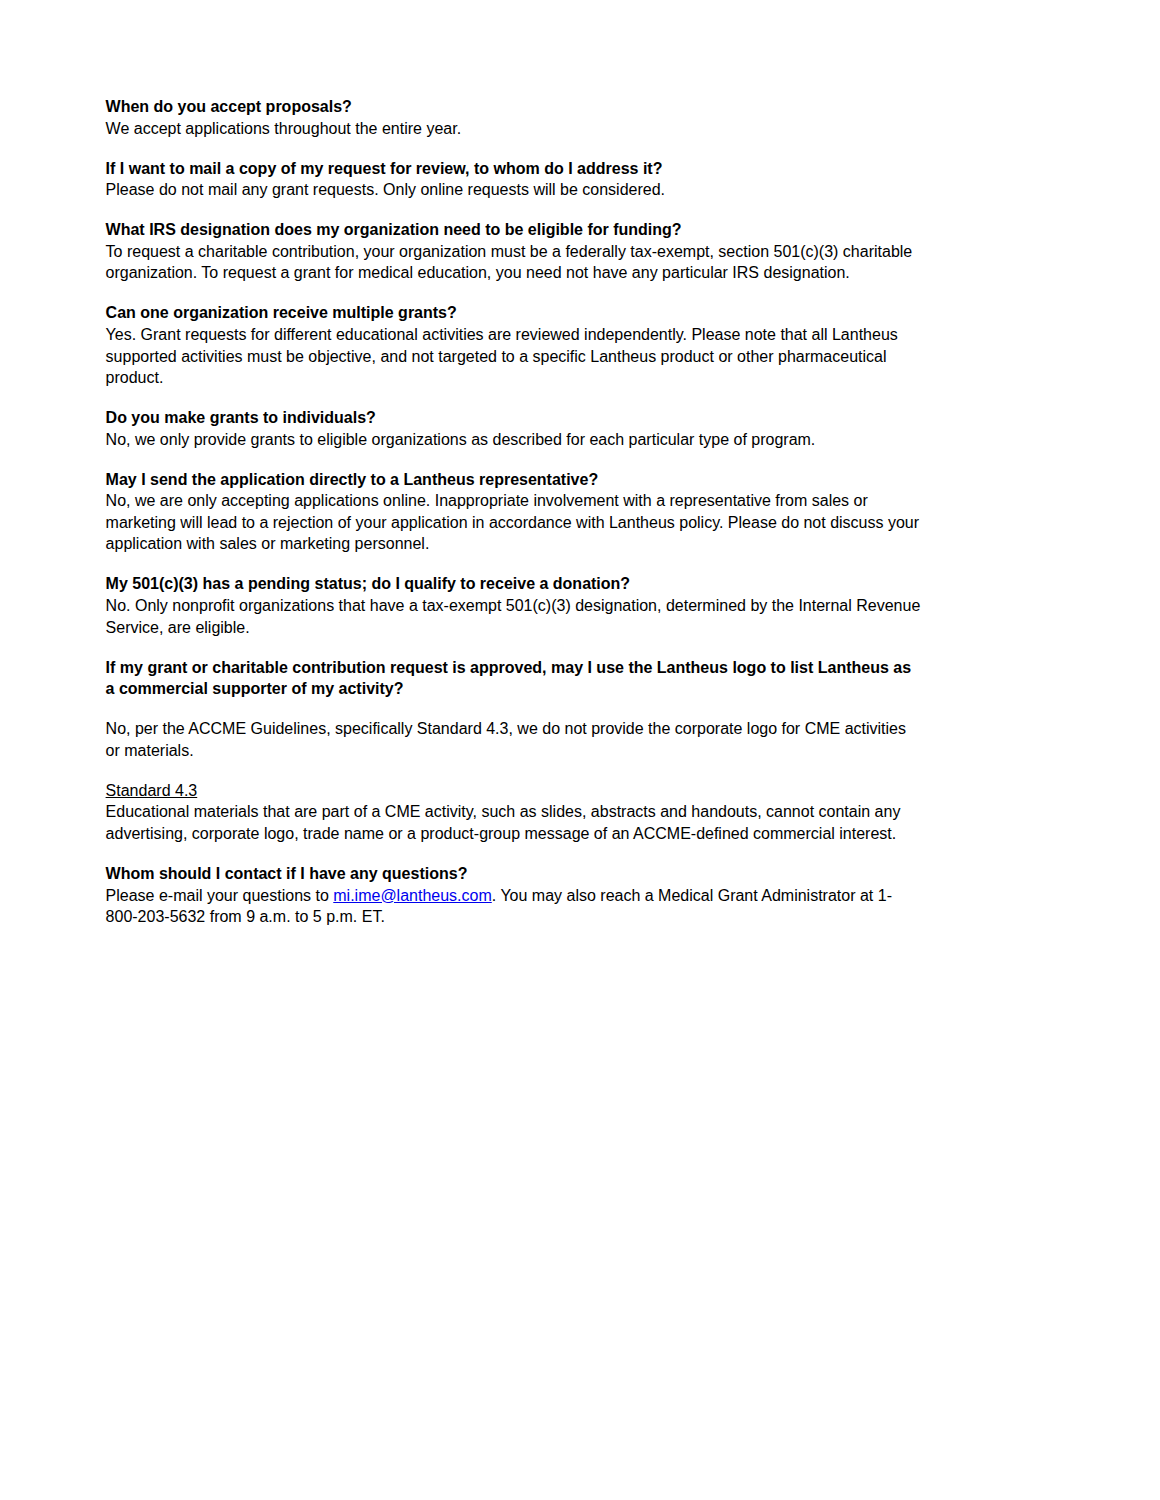When do you accept proposals?
We accept applications throughout the entire year.
If I want to mail a copy of my request for review, to whom do I address it?
Please do not mail any grant requests. Only online requests will be considered.
What IRS designation does my organization need to be eligible for funding?
To request a charitable contribution, your organization must be a federally tax-exempt, section 501(c)(3) charitable organization. To request a grant for medical education, you need not have any particular IRS designation.
Can one organization receive multiple grants?
Yes. Grant requests for different educational activities are reviewed independently. Please note that all Lantheus supported activities must be objective, and not targeted to a specific Lantheus product or other pharmaceutical product.
Do you make grants to individuals?
No, we only provide grants to eligible organizations as described for each particular type of program.
May I send the application directly to a Lantheus representative?
No, we are only accepting applications online. Inappropriate involvement with a representative from sales or marketing will lead to a rejection of your application in accordance with Lantheus policy. Please do not discuss your application with sales or marketing personnel.
My 501(c)(3) has a pending status; do I qualify to receive a donation?
No. Only nonprofit organizations that have a tax-exempt 501(c)(3) designation, determined by the Internal Revenue Service, are eligible.
If my grant or charitable contribution request is approved, may I use the Lantheus logo to list Lantheus as a commercial supporter of my activity?
No, per the ACCME Guidelines, specifically Standard 4.3, we do not provide the corporate logo for CME activities or materials.
Standard 4.3
Educational materials that are part of a CME activity, such as slides, abstracts and handouts, cannot contain any advertising, corporate logo, trade name or a product-group message of an ACCME-defined commercial interest.
Whom should I contact if I have any questions?
Please e-mail your questions to mi.ime@lantheus.com. You may also reach a Medical Grant Administrator at 1-800-203-5632 from 9 a.m. to 5 p.m. ET.